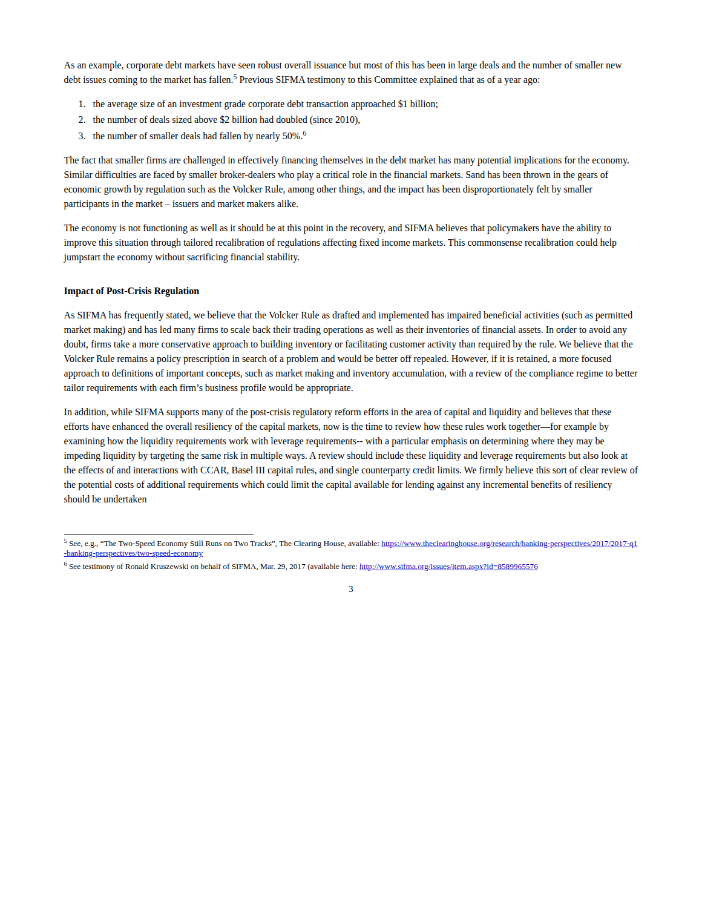As an example, corporate debt markets have seen robust overall issuance but most of this has been in large deals and the number of smaller new debt issues coming to the market has fallen.5 Previous SIFMA testimony to this Committee explained that as of a year ago:
the average size of an investment grade corporate debt transaction approached $1 billion;
the number of deals sized above $2 billion had doubled (since 2010),
the number of smaller deals had fallen by nearly 50%.6
The fact that smaller firms are challenged in effectively financing themselves in the debt market has many potential implications for the economy. Similar difficulties are faced by smaller broker-dealers who play a critical role in the financial markets. Sand has been thrown in the gears of economic growth by regulation such as the Volcker Rule, among other things, and the impact has been disproportionately felt by smaller participants in the market – issuers and market makers alike.
The economy is not functioning as well as it should be at this point in the recovery, and SIFMA believes that policymakers have the ability to improve this situation through tailored recalibration of regulations affecting fixed income markets. This commonsense recalibration could help jumpstart the economy without sacrificing financial stability.
Impact of Post-Crisis Regulation
As SIFMA has frequently stated, we believe that the Volcker Rule as drafted and implemented has impaired beneficial activities (such as permitted market making) and has led many firms to scale back their trading operations as well as their inventories of financial assets. In order to avoid any doubt, firms take a more conservative approach to building inventory or facilitating customer activity than required by the rule. We believe that the Volcker Rule remains a policy prescription in search of a problem and would be better off repealed. However, if it is retained, a more focused approach to definitions of important concepts, such as market making and inventory accumulation, with a review of the compliance regime to better tailor requirements with each firm’s business profile would be appropriate.
In addition, while SIFMA supports many of the post-crisis regulatory reform efforts in the area of capital and liquidity and believes that these efforts have enhanced the overall resiliency of the capital markets, now is the time to review how these rules work together—for example by examining how the liquidity requirements work with leverage requirements-- with a particular emphasis on determining where they may be impeding liquidity by targeting the same risk in multiple ways. A review should include these liquidity and leverage requirements but also look at the effects of and interactions with CCAR, Basel III capital rules, and single counterparty credit limits. We firmly believe this sort of clear review of the potential costs of additional requirements which could limit the capital available for lending against any incremental benefits of resiliency should be undertaken
5 See, e.g., “The Two-Speed Economy Still Runs on Two Tracks”, The Clearing House, available: https://www.theclearinghouse.org/research/banking-perspectives/2017/2017-q1-banking-perspectives/two-speed-economy
6 See testimony of Ronald Kruszewski on behalf of SIFMA, Mar. 29, 2017 (available here: http://www.sifma.org/issues/item.aspx?id=8589965576
3